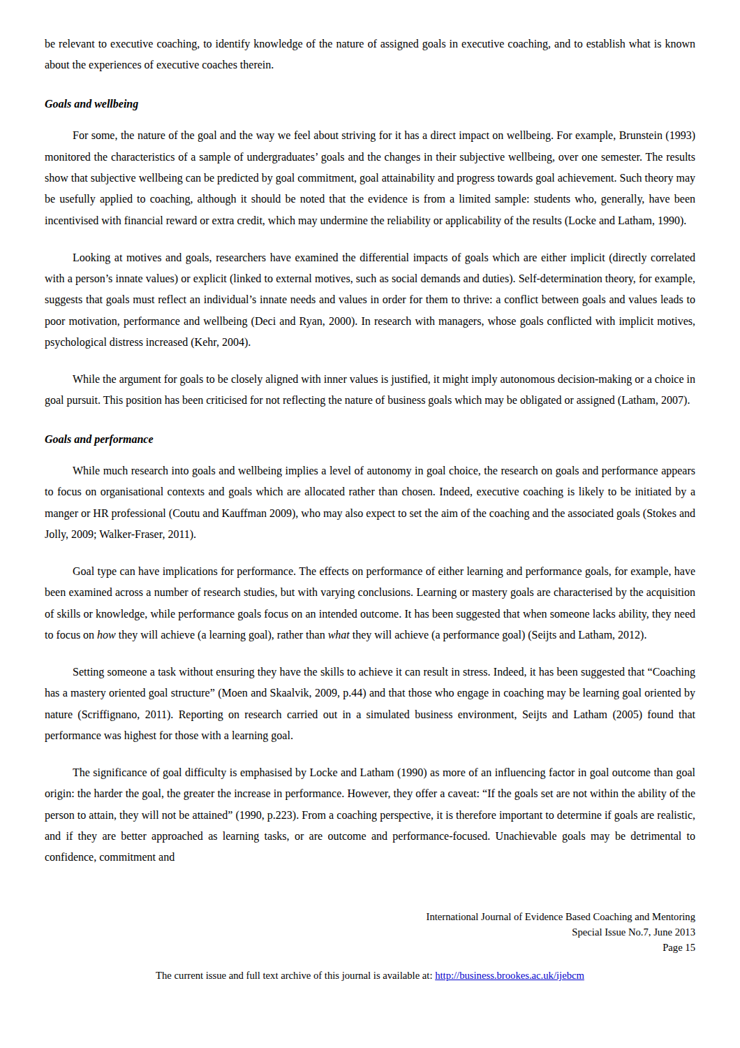be relevant to executive coaching, to identify knowledge of the nature of assigned goals in executive coaching, and to establish what is known about the experiences of executive coaches therein.
Goals and wellbeing
For some, the nature of the goal and the way we feel about striving for it has a direct impact on wellbeing. For example, Brunstein (1993) monitored the characteristics of a sample of undergraduates’ goals and the changes in their subjective wellbeing, over one semester. The results show that subjective wellbeing can be predicted by goal commitment, goal attainability and progress towards goal achievement. Such theory may be usefully applied to coaching, although it should be noted that the evidence is from a limited sample: students who, generally, have been incentivised with financial reward or extra credit, which may undermine the reliability or applicability of the results (Locke and Latham, 1990).
Looking at motives and goals, researchers have examined the differential impacts of goals which are either implicit (directly correlated with a person’s innate values) or explicit (linked to external motives, such as social demands and duties). Self-determination theory, for example, suggests that goals must reflect an individual’s innate needs and values in order for them to thrive: a conflict between goals and values leads to poor motivation, performance and wellbeing (Deci and Ryan, 2000). In research with managers, whose goals conflicted with implicit motives, psychological distress increased (Kehr, 2004).
While the argument for goals to be closely aligned with inner values is justified, it might imply autonomous decision-making or a choice in goal pursuit. This position has been criticised for not reflecting the nature of business goals which may be obligated or assigned (Latham, 2007).
Goals and performance
While much research into goals and wellbeing implies a level of autonomy in goal choice, the research on goals and performance appears to focus on organisational contexts and goals which are allocated rather than chosen. Indeed, executive coaching is likely to be initiated by a manger or HR professional (Coutu and Kauffman 2009), who may also expect to set the aim of the coaching and the associated goals (Stokes and Jolly, 2009; Walker-Fraser, 2011).
Goal type can have implications for performance. The effects on performance of either learning and performance goals, for example, have been examined across a number of research studies, but with varying conclusions. Learning or mastery goals are characterised by the acquisition of skills or knowledge, while performance goals focus on an intended outcome. It has been suggested that when someone lacks ability, they need to focus on how they will achieve (a learning goal), rather than what they will achieve (a performance goal) (Seijts and Latham, 2012).
Setting someone a task without ensuring they have the skills to achieve it can result in stress. Indeed, it has been suggested that “Coaching has a mastery oriented goal structure” (Moen and Skaalvik, 2009, p.44) and that those who engage in coaching may be learning goal oriented by nature (Scriffignano, 2011). Reporting on research carried out in a simulated business environment, Seijts and Latham (2005) found that performance was highest for those with a learning goal.
The significance of goal difficulty is emphasised by Locke and Latham (1990) as more of an influencing factor in goal outcome than goal origin: the harder the goal, the greater the increase in performance. However, they offer a caveat: “If the goals set are not within the ability of the person to attain, they will not be attained” (1990, p.223). From a coaching perspective, it is therefore important to determine if goals are realistic, and if they are better approached as learning tasks, or are outcome and performance-focused. Unachievable goals may be detrimental to confidence, commitment and
International Journal of Evidence Based Coaching and Mentoring
Special Issue No.7, June 2013
Page 15
The current issue and full text archive of this journal is available at: http://business.brookes.ac.uk/ijebcm